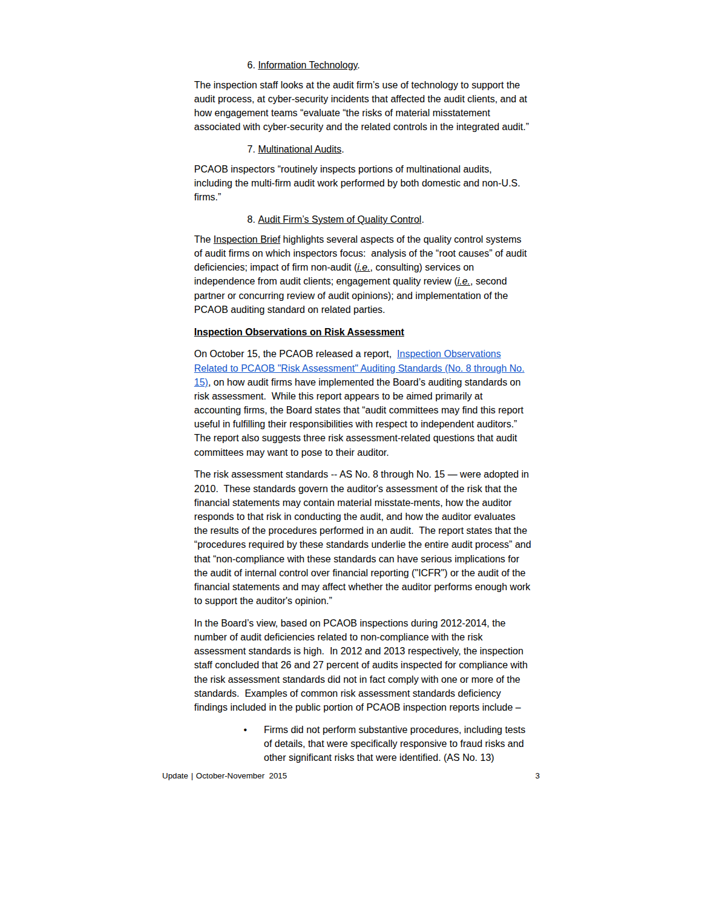Information Technology.
The inspection staff looks at the audit firm’s use of technology to support the audit process, at cyber-security incidents that affected the audit clients, and at how engagement teams “evaluate “the risks of material misstatement associated with cyber-security and the related controls in the integrated audit.”
Multinational Audits.
PCAOB inspectors “routinely inspects portions of multinational audits, including the multi-firm audit work performed by both domestic and non-U.S. firms.”
Audit Firm’s System of Quality Control.
The Inspection Brief highlights several aspects of the quality control systems of audit firms on which inspectors focus: analysis of the “root causes” of audit deficiencies; impact of firm non-audit (i.e., consulting) services on independence from audit clients; engagement quality review (i.e., second partner or concurring review of audit opinions); and implementation of the PCAOB auditing standard on related parties.
Inspection Observations on Risk Assessment
On October 15, the PCAOB released a report, Inspection Observations Related to PCAOB "Risk Assessment" Auditing Standards (No. 8 through No. 15), on how audit firms have implemented the Board’s auditing standards on risk assessment. While this report appears to be aimed primarily at accounting firms, the Board states that “audit committees may find this report useful in fulfilling their responsibilities with respect to independent auditors.” The report also suggests three risk assessment-related questions that audit committees may want to pose to their auditor.
The risk assessment standards -- AS No. 8 through No. 15 — were adopted in 2010. These standards govern the auditor's assessment of the risk that the financial statements may contain material misstate-ments, how the auditor responds to that risk in conducting the audit, and how the auditor evaluates the results of the procedures performed in an audit. The report states that the “procedures required by these standards underlie the entire audit process” and that “non-compliance with these standards can have serious implications for the audit of internal control over financial reporting ("ICFR") or the audit of the financial statements and may affect whether the auditor performs enough work to support the auditor's opinion.”
In the Board’s view, based on PCAOB inspections during 2012-2014, the number of audit deficiencies related to non-compliance with the risk assessment standards is high. In 2012 and 2013 respectively, the inspection staff concluded that 26 and 27 percent of audits inspected for compliance with the risk assessment standards did not in fact comply with one or more of the standards. Examples of common risk assessment standards deficiency findings included in the public portion of PCAOB inspection reports include –
Firms did not perform substantive procedures, including tests of details, that were specifically responsive to fraud risks and other significant risks that were identified. (AS No. 13)
Update|October-November 2015
3